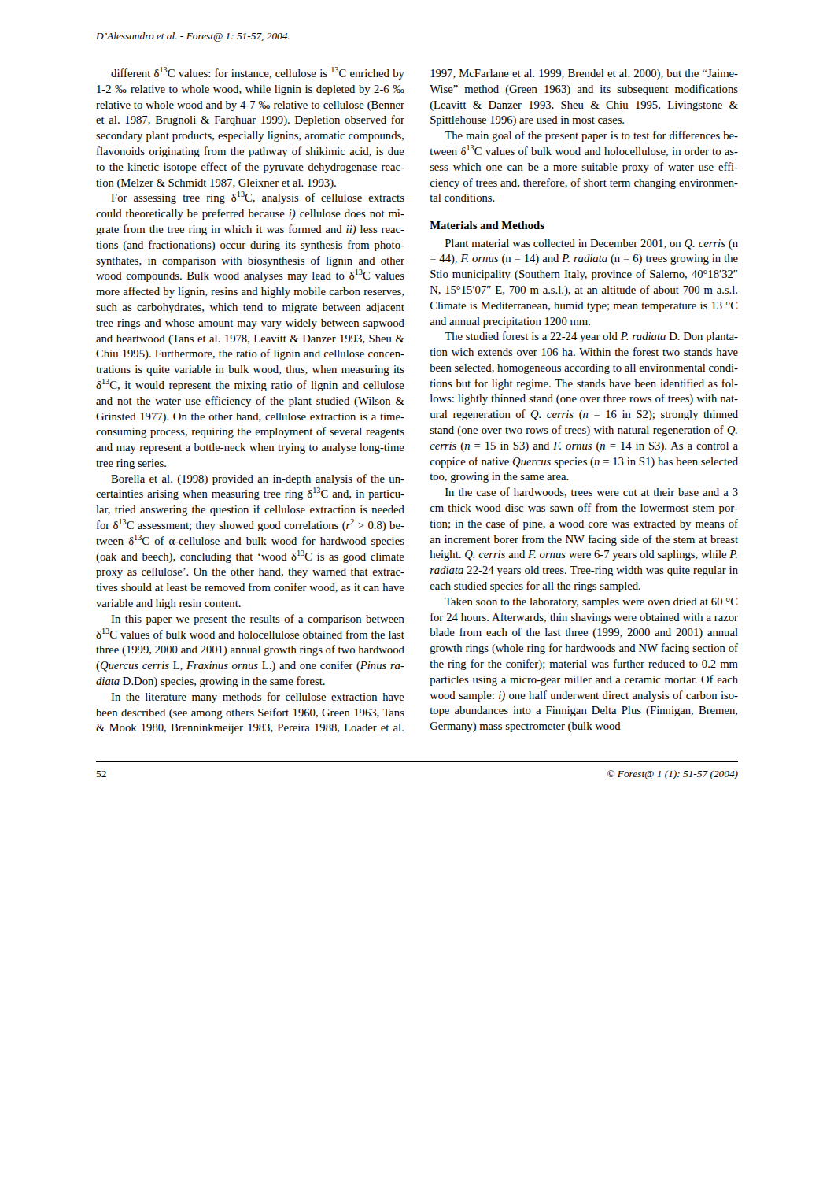D’Alessandro et al. - Forest@ 1: 51-57, 2004.
different δ13C values: for instance, cellulose is 13C enriched by 1-2 ‰ relative to whole wood, while lignin is depleted by 2-6 ‰ relative to whole wood and by 4-7 ‰ relative to cellulose (Benner et al. 1987, Brugnoli & Farqhuar 1999). Depletion observed for secondary plant products, especially lignins, aromatic compounds, flavonoids originating from the pathway of shikimic acid, is due to the kinetic isotope effect of the pyruvate dehydrogenase reaction (Melzer & Schmidt 1987, Gleixner et al. 1993).
For assessing tree ring δ13C, analysis of cellulose extracts could theoretically be preferred because i) cellulose does not migrate from the tree ring in which it was formed and ii) less reactions (and fractionations) occur during its synthesis from photosynthates, in comparison with biosynthesis of lignin and other wood compounds. Bulk wood analyses may lead to δ13C values more affected by lignin, resins and highly mobile carbon reserves, such as carbohydrates, which tend to migrate between adjacent tree rings and whose amount may vary widely between sapwood and heartwood (Tans et al. 1978, Leavitt & Danzer 1993, Sheu & Chiu 1995). Furthermore, the ratio of lignin and cellulose concentrations is quite variable in bulk wood, thus, when measuring its δ13C, it would represent the mixing ratio of lignin and cellulose and not the water use efficiency of the plant studied (Wilson & Grinsted 1977). On the other hand, cellulose extraction is a time-consuming process, requiring the employment of several reagents and may represent a bottle-neck when trying to analyse long-time tree ring series.
Borella et al. (1998) provided an in-depth analysis of the uncertainties arising when measuring tree ring δ13C and, in particular, tried answering the question if cellulose extraction is needed for δ13C assessment; they showed good correlations (r2 > 0.8) between δ13C of α-cellulose and bulk wood for hardwood species (oak and beech), concluding that ‘wood δ13C is as good climate proxy as cellulose’. On the other hand, they warned that extractives should at least be removed from conifer wood, as it can have variable and high resin content.
In this paper we present the results of a comparison between δ13C values of bulk wood and holocellulose obtained from the last three (1999, 2000 and 2001) annual growth rings of two hardwood (Quercus cerris L, Fraxinus ornus L.) and one conifer (Pinus radiata D.Don) species, growing in the same forest.
In the literature many methods for cellulose extraction have been described (see among others Seifort 1960, Green 1963, Tans & Mook 1980, Brenninkmeijer 1983, Pereira 1988, Loader et al. 1997, McFarlane et al. 1999, Brendel et al. 2000), but the “Jaime-Wise” method (Green 1963) and its subsequent modifications (Leavitt & Danzer 1993, Sheu & Chiu 1995, Livingstone & Spittlehouse 1996) are used in most cases.
The main goal of the present paper is to test for differences between δ13C values of bulk wood and holocellulose, in order to assess which one can be a more suitable proxy of water use efficiency of trees and, therefore, of short term changing environmental conditions.
Materials and Methods
Plant material was collected in December 2001, on Q. cerris (n = 44), F. ornus (n = 14) and P. radiata (n = 6) trees growing in the Stio municipality (Southern Italy, province of Salerno, 40°18′32″ N, 15°15′07″ E, 700 m a.s.l.), at an altitude of about 700 m a.s.l. Climate is Mediterranean, humid type; mean temperature is 13 °C and annual precipitation 1200 mm.
The studied forest is a 22-24 year old P. radiata D. Don plantation wich extends over 106 ha. Within the forest two stands have been selected, homogeneous according to all environmental conditions but for light regime. The stands have been identified as follows: lightly thinned stand (one over three rows of trees) with natural regeneration of Q. cerris (n = 16 in S2); strongly thinned stand (one over two rows of trees) with natural regeneration of Q. cerris (n = 15 in S3) and F. ornus (n = 14 in S3). As a control a coppice of native Quercus species (n = 13 in S1) has been selected too, growing in the same area.
In the case of hardwoods, trees were cut at their base and a 3 cm thick wood disc was sawn off from the lowermost stem portion; in the case of pine, a wood core was extracted by means of an increment borer from the NW facing side of the stem at breast height. Q. cerris and F. ornus were 6-7 years old saplings, while P. radiata 22-24 years old trees. Tree-ring width was quite regular in each studied species for all the rings sampled.
Taken soon to the laboratory, samples were oven dried at 60 °C for 24 hours. Afterwards, thin shavings were obtained with a razor blade from each of the last three (1999, 2000 and 2001) annual growth rings (whole ring for hardwoods and NW facing section of the ring for the conifer); material was further reduced to 0.2 mm particles using a micro-gear miller and a ceramic mortar. Of each wood sample: i) one half underwent direct analysis of carbon isotope abundances into a Finnigan Delta Plus (Finnigan, Bremen, Germany) mass spectrometer (bulk wood
52 © Forest@ 1 (1): 51-57 (2004)